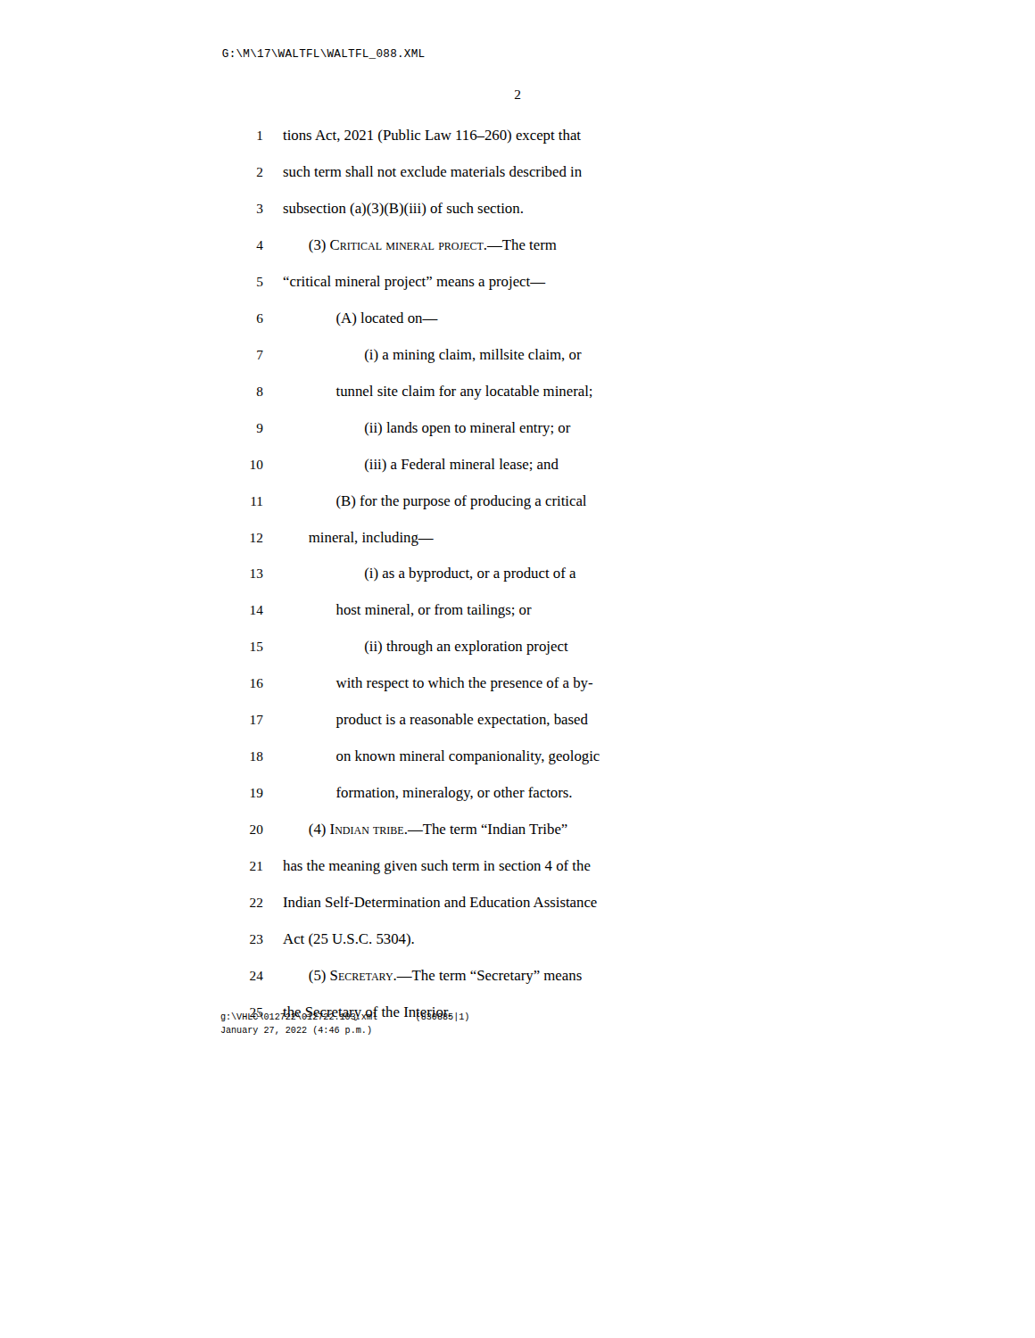G:\M\17\WALTFL\WALTFL_088.XML
2
| 1 | tions Act, 2021 (Public Law 116–260) except that |
| 2 | such term shall not exclude materials described in |
| 3 | subsection (a)(3)(B)(iii) of such section. |
| 4 | (3) Critical mineral project. —The term |
| 5 | “critical mineral project” means a project— |
| 6 | (A) located on— |
| 7 | (i) a mining claim, millsite claim, or |
| 8 | tunnel site claim for any locatable mineral; |
| 9 | (ii) lands open to mineral entry; or |
| 10 | (iii) a Federal mineral lease; and |
| 11 | (B) for the purpose of producing a critical |
| 12 | mineral, including— |
| 13 | (i) as a byproduct, or a product of a |
| 14 | host mineral, or from tailings; or |
| 15 | (ii) through an exploration project |
| 16 | with respect to which the presence of a by- |
| 17 | product is a reasonable expectation, based |
| 18 | on known mineral companionality, geologic |
| 19 | formation, mineralogy, or other factors. |
| 20 | (4) Indian tribe. —The term “Indian Tribe” |
| 21 | has the meaning given such term in section 4 of the |
| 22 | Indian Self-Determination and Education Assistance |
| 23 | Act (25 U.S.C. 5304). |
| 24 | (5) Secretary. —The term “Secretary” means |
| 25 | the Secretary of the Interior. |
g:\VHLC\012722\012722.103.xml (830885|1)
January 27, 2022 (4:46 p.m.)